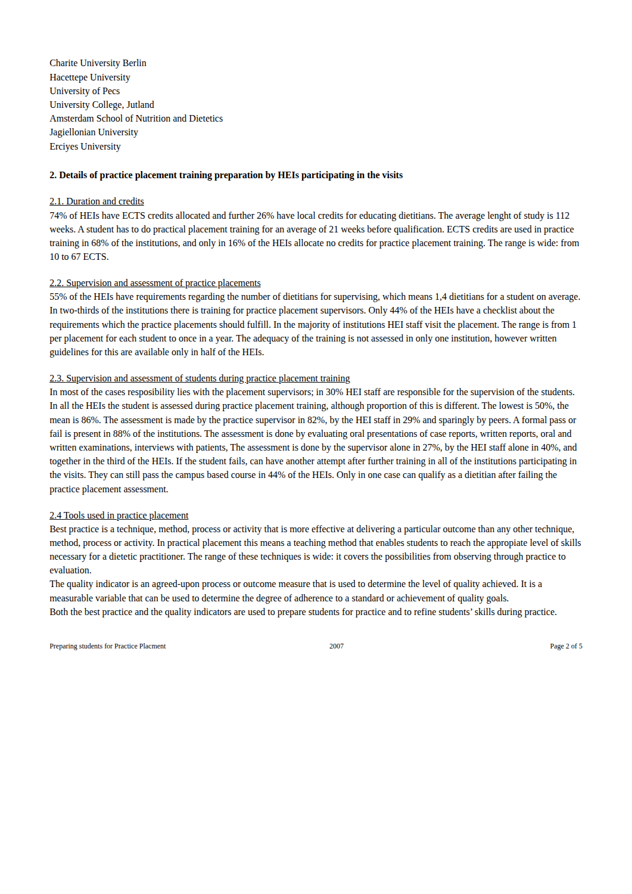Charite University Berlin
Hacettepe University
University of Pecs
University College, Jutland
Amsterdam School of Nutrition and Dietetics
Jagiellonian University
Erciyes University
2. Details of practice placement training preparation by HEIs participating in the visits
2.1. Duration and credits
74% of HEIs have ECTS credits allocated and further 26% have local credits for educating dietitians. The average lenght of study is 112 weeks. A student has to do practical placement training for an average of 21 weeks before qualification. ECTS credits are used in practice training in 68% of the institutions, and only in 16% of the HEIs allocate no credits for practice placement training. The range is wide: from 10 to 67 ECTS.
2.2. Supervision and assessment of practice placements
55% of the HEIs have requirements regarding the number of dietitians for supervising, which means 1,4 dietitians for a student on average. In two-thirds of the institutions there is training for practice placement supervisors. Only 44% of the HEIs have a checklist about the requirements which the practice placements should fulfill. In the majority of institutions HEI staff visit the placement. The range is from 1 per placement for each student to once in a year. The adequacy of the training is not assessed in only one institution, however written guidelines for this are available only in half of the HEIs.
2.3. Supervision and assessment of students during practice placement training
In most of the cases resposibility lies with the placement supervisors; in 30% HEI staff are responsible for the supervision of the students. In all the HEIs the student is assessed during practice placement training, although proportion of this is different. The lowest is 50%, the mean is 86%. The assessment is made by the practice supervisor in 82%, by the HEI staff in 29% and sparingly by peers. A formal pass or fail is present in 88% of the institutions. The assessment is done by evaluating oral presentations of case reports, written reports, oral and written examinations, interviews with patients, The assessment is done by the supervisor alone in 27%, by the HEI staff alone in 40%, and together in the third of the HEIs. If the student fails, can have another attempt after further training in all of the institutions participating in the visits. They can still pass the campus based course in 44% of the HEIs. Only in one case can qualify as a dietitian after failing the practice placement assessment.
2.4 Tools used in practice placement
Best practice is a technique, method, process or activity that is more effective at delivering a particular outcome than any other technique, method, process or activity. In practical placement this means a teaching method that enables students to reach the appropiate level of skills necessary for a dietetic practitioner. The range of these techniques is wide: it covers the possibilities from observing through practice to evaluation.
The quality indicator is an agreed-upon process or outcome measure that is used to determine the level of quality achieved. It is a measurable variable that can be used to determine the degree of adherence to a standard or achievement of quality goals.
Both the best practice and the quality indicators are used to prepare students for practice and to refine students’ skills during practice.
Preparing students for Practice Placment 2007 Page 2 of 5